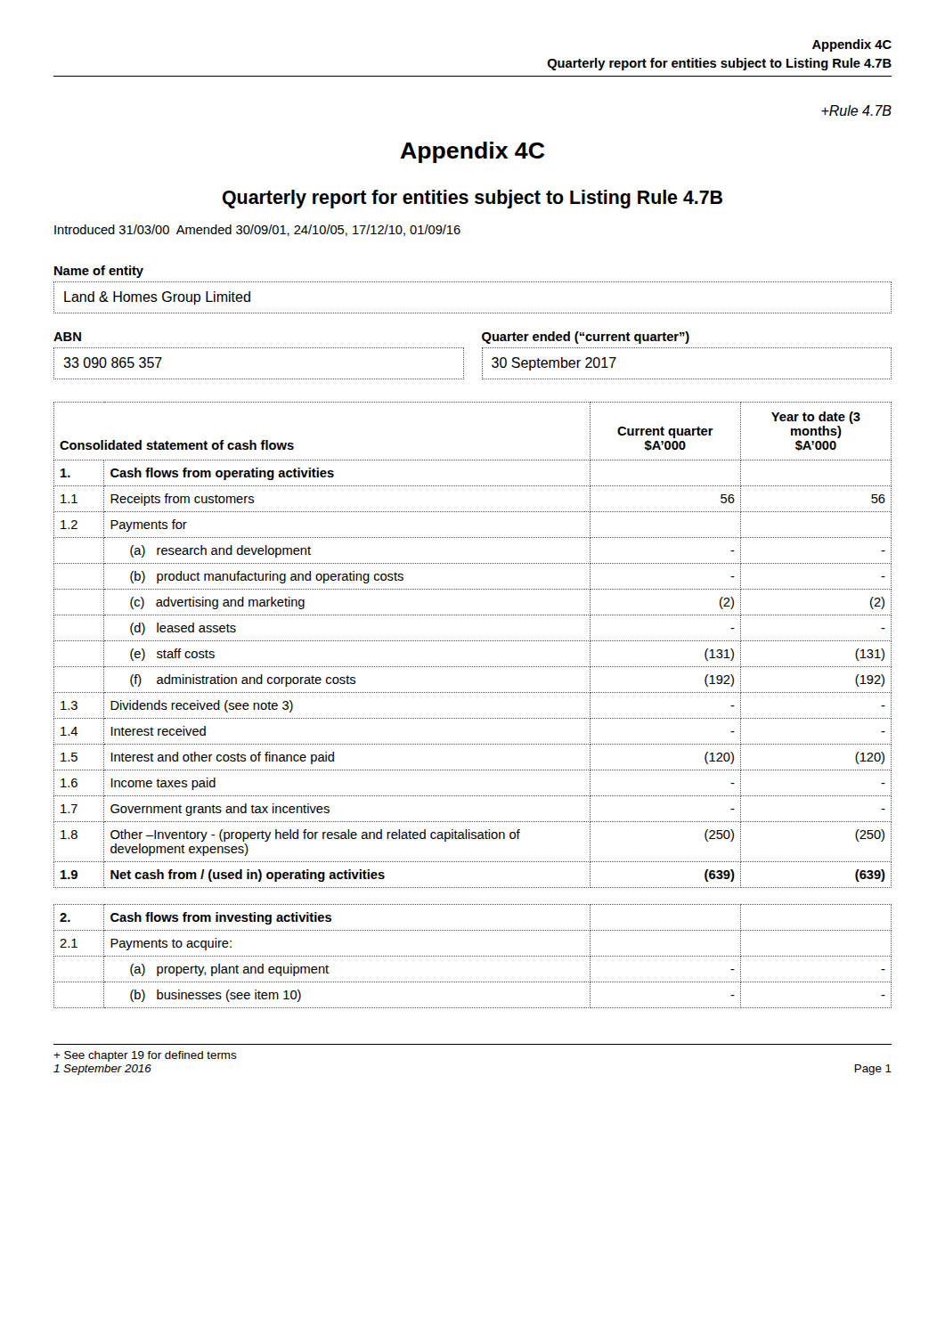Appendix 4C
Quarterly report for entities subject to Listing Rule 4.7B
+Rule 4.7B
Appendix 4C
Quarterly report for entities subject to Listing Rule 4.7B
Introduced 31/03/00 Amended 30/09/01, 24/10/05, 17/12/10, 01/09/16
Name of entity
Land & Homes Group Limited
ABN
33 090 865 357
Quarter ended (“current quarter”)
30 September 2017
| Consolidated statement of cash flows | Current quarter $A’000 | Year to date (3 months) $A’000 |
| --- | --- | --- |
| 1. | Cash flows from operating activities | | |
| 1.1 | Receipts from customers | 56 | 56 |
| 1.2 | Payments for | | |
| | (a) research and development | - | - |
| | (b) product manufacturing and operating costs | - | - |
| | (c) advertising and marketing | (2) | (2) |
| | (d) leased assets | - | - |
| | (e) staff costs | (131) | (131) |
| | (f) administration and corporate costs | (192) | (192) |
| 1.3 | Dividends received (see note 3) | - | - |
| 1.4 | Interest received | - | - |
| 1.5 | Interest and other costs of finance paid | (120) | (120) |
| 1.6 | Income taxes paid | - | - |
| 1.7 | Government grants and tax incentives | - | - |
| 1.8 | Other –Inventory - (property held for resale and related capitalisation of development expenses) | (250) | (250) |
| 1.9 | Net cash from / (used in) operating activities | (639) | (639) |
| 2. | Cash flows from investing activities | | |
| 2.1 | Payments to acquire: | | |
| | (a) property, plant and equipment | - | - |
| | (b) businesses (see item 10) | - | - |
+ See chapter 19 for defined terms
1 September 2016
Page 1